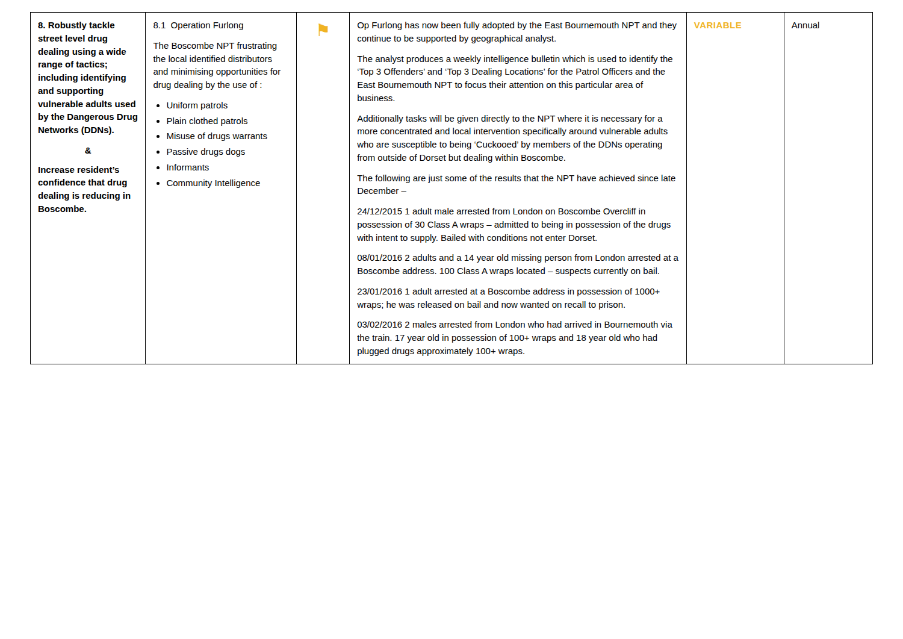| 8. Robustly tackle street level drug dealing using a wide range of tactics; including identifying and supporting vulnerable adults used by the Dangerous Drug Networks (DDNs). & Increase resident’s confidence that drug dealing is reducing in Boscombe. | 8.1 Operation Furlong The Boscombe NPT frustrating the local identified distributors and minimising opportunities for drug dealing by the use of : Uniform patrols Plain clothed patrols Misuse of drugs warrants Passive drugs dogs Informants Community Intelligence | ⚑ | Op Furlong has now been fully adopted by the East Bournemouth NPT and they continue to be supported by geographical analyst. The analyst produces a weekly intelligence bulletin which is used to identify the ‘Top 3 Offenders’ and ‘Top 3 Dealing Locations’ for the Patrol Officers and the East Bournemouth NPT to focus their attention on this particular area of business. Additionally tasks will be given directly to the NPT where it is necessary for a more concentrated and local intervention specifically around vulnerable adults who are susceptible to being ‘Cuckooed’ by members of the DDNs operating from outside of Dorset but dealing within Boscombe. The following are just some of the results that the NPT have achieved since late December – 24/12/2015 1 adult male arrested from London on Boscombe Overcliff in possession of 30 Class A wraps – admitted to being in possession of the drugs with intent to supply. Bailed with conditions not enter Dorset. 08/01/2016 2 adults and a 14 year old missing person from London arrested at a Boscombe address. 100 Class A wraps located – suspects currently on bail. 23/01/2016 1 adult arrested at a Boscombe address in possession of 1000+ wraps; he was released on bail and now wanted on recall to prison. 03/02/2016 2 males arrested from London who had arrived in Bournemouth via the train. 17 year old in possession of 100+ wraps and 18 year old who had plugged drugs approximately 100+ wraps. | VARIABLE | Annual |